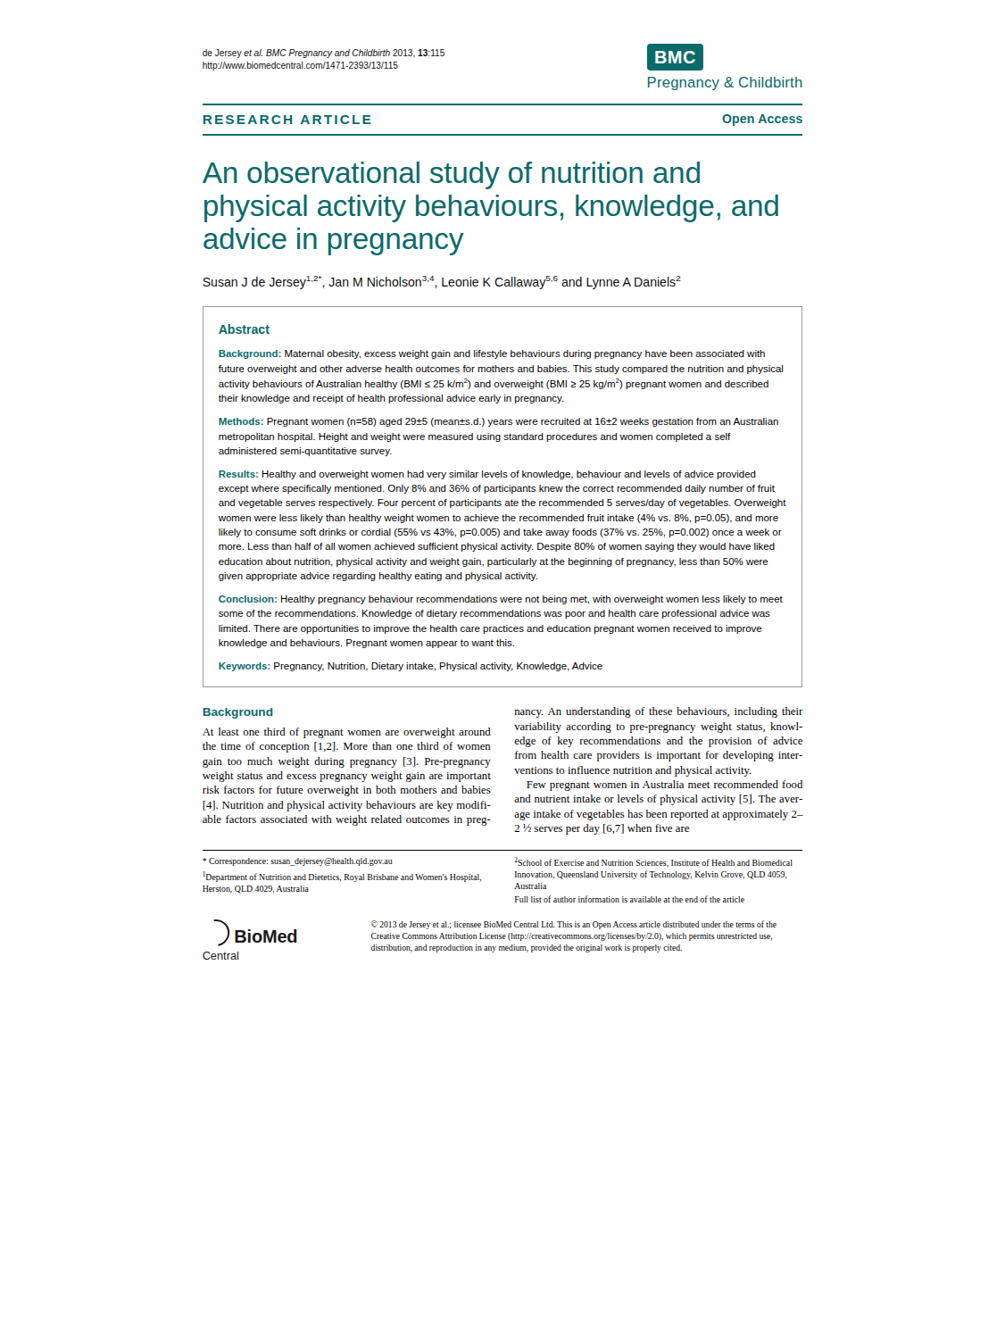de Jersey et al. BMC Pregnancy and Childbirth 2013, 13:115
http://www.biomedcentral.com/1471-2393/13/115
BMC
Pregnancy & Childbirth
RESEARCH ARTICLE
Open Access
An observational study of nutrition and physical activity behaviours, knowledge, and advice in pregnancy
Susan J de Jersey1,2*, Jan M Nicholson3,4, Leonie K Callaway5,6 and Lynne A Daniels2
Abstract
Background: Maternal obesity, excess weight gain and lifestyle behaviours during pregnancy have been associated with future overweight and other adverse health outcomes for mothers and babies. This study compared the nutrition and physical activity behaviours of Australian healthy (BMI ≤ 25 k/m2) and overweight (BMI ≥ 25 kg/m2) pregnant women and described their knowledge and receipt of health professional advice early in pregnancy.
Methods: Pregnant women (n=58) aged 29±5 (mean±s.d.) years were recruited at 16±2 weeks gestation from an Australian metropolitan hospital. Height and weight were measured using standard procedures and women completed a self administered semi-quantitative survey.
Results: Healthy and overweight women had very similar levels of knowledge, behaviour and levels of advice provided except where specifically mentioned. Only 8% and 36% of participants knew the correct recommended daily number of fruit and vegetable serves respectively. Four percent of participants ate the recommended 5 serves/day of vegetables. Overweight women were less likely than healthy weight women to achieve the recommended fruit intake (4% vs. 8%, p=0.05), and more likely to consume soft drinks or cordial (55% vs 43%, p=0.005) and take away foods (37% vs. 25%, p=0.002) once a week or more. Less than half of all women achieved sufficient physical activity. Despite 80% of women saying they would have liked education about nutrition, physical activity and weight gain, particularly at the beginning of pregnancy, less than 50% were given appropriate advice regarding healthy eating and physical activity.
Conclusion: Healthy pregnancy behaviour recommendations were not being met, with overweight women less likely to meet some of the recommendations. Knowledge of dietary recommendations was poor and health care professional advice was limited. There are opportunities to improve the health care practices and education pregnant women received to improve knowledge and behaviours. Pregnant women appear to want this.
Keywords: Pregnancy, Nutrition, Dietary intake, Physical activity, Knowledge, Advice
Background
At least one third of pregnant women are overweight around the time of conception [1,2]. More than one third of women gain too much weight during pregnancy [3]. Pre-pregnancy weight status and excess pregnancy weight gain are important risk factors for future overweight in both mothers and babies [4]. Nutrition and physical activity behaviours are key modifiable factors associated with weight related outcomes in pregnancy. An understanding of these behaviours, including their variability according to pre-pregnancy weight status, knowledge of key recommendations and the provision of advice from health care providers is important for developing interventions to influence nutrition and physical activity.
Few pregnant women in Australia meet recommended food and nutrient intake or levels of physical activity [5]. The average intake of vegetables has been reported at approximately 2–2 ½ serves per day [6,7] when five are
* Correspondence: susan_dejersey@health.qld.gov.au
1Department of Nutrition and Dietetics, Royal Brisbane and Women's Hospital, Herston, QLD 4029, Australia
2School of Exercise and Nutrition Sciences, Institute of Health and Biomedical Innovation, Queensland University of Technology, Kelvin Grove, QLD 4059, Australia
Full list of author information is available at the end of the article
Bio Med
Central
© 2013 de Jersey et al.; licensee BioMed Central Ltd. This is an Open Access article distributed under the terms of the Creative Commons Attribution License (http://creativecommons.org/licenses/by/2.0), which permits unrestricted use, distribution, and reproduction in any medium, provided the original work is properly cited.